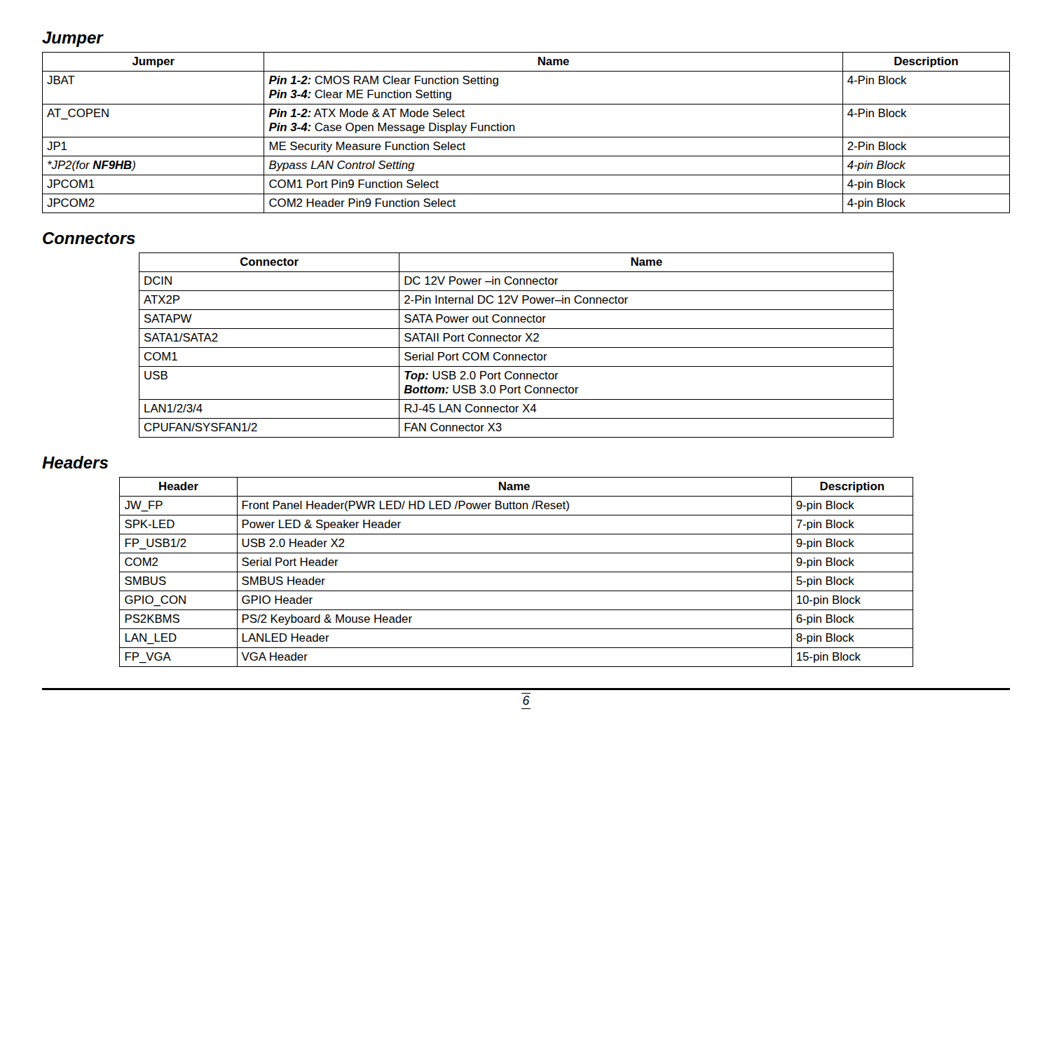Jumper
| Jumper | Name | Description |
| --- | --- | --- |
| JBAT | Pin 1-2: CMOS RAM Clear Function Setting Pin 3-4: Clear ME Function Setting | 4-Pin Block |
| AT_COPEN | Pin 1-2: ATX Mode & AT Mode Select Pin 3-4: Case Open Message Display Function | 4-Pin Block |
| JP1 | ME Security Measure Function Select | 2-Pin Block |
| *JP2(for NF9HB ) | Bypass LAN Control Setting | 4-pin Block |
| JPCOM1 | COM1 Port Pin9 Function Select | 4-pin Block |
| JPCOM2 | COM2 Header Pin9 Function Select | 4-pin Block |
Connectors
| Connector | Name |
| --- | --- |
| DCIN | DC 12V Power –in Connector |
| ATX2P | 2-Pin Internal DC 12V Power–in Connector |
| SATAPW | SATA Power out Connector |
| SATA1/SATA2 | SATAII Port Connector X2 |
| COM1 | Serial Port COM Connector |
| USB | Top: USB 2.0 Port Connector Bottom: USB 3.0 Port Connector |
| LAN1/2/3/4 | RJ-45 LAN Connector X4 |
| CPUFAN/SYSFAN1/2 | FAN Connector X3 |
Headers
| Header | Name | Description |
| --- | --- | --- |
| JW_FP | Front Panel Header(PWR LED/ HD LED /Power Button /Reset) | 9-pin Block |
| SPK-LED | Power LED & Speaker Header | 7-pin Block |
| FP_USB1/2 | USB 2.0 Header X2 | 9-pin Block |
| COM2 | Serial Port Header | 9-pin Block |
| SMBUS | SMBUS Header | 5-pin Block |
| GPIO_CON | GPIO Header | 10-pin Block |
| PS2KBMS | PS/2 Keyboard & Mouse Header | 6-pin Block |
| LAN_LED | LANLED Header | 8-pin Block |
| FP_VGA | VGA Header | 15-pin Block |
6